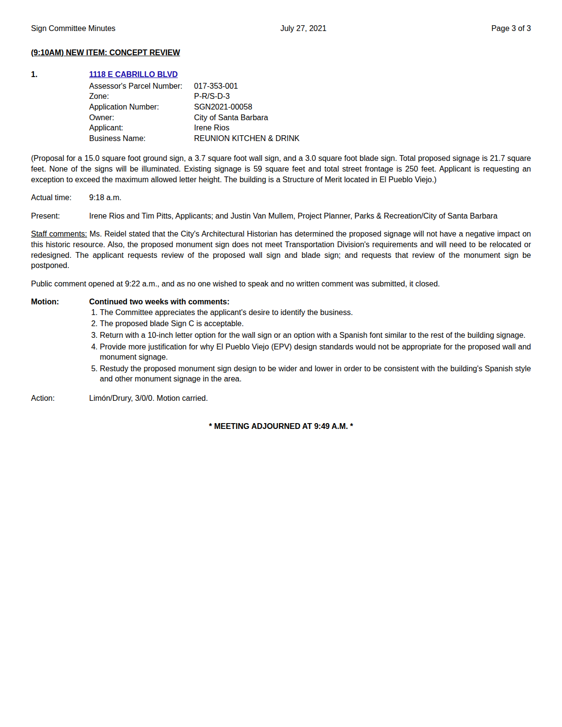Sign Committee Minutes
July 27, 2021
Page 3 of 3
(9:10AM) NEW ITEM: CONCEPT REVIEW
1. 1118 E CABRILLO BLVD
| Assessor's Parcel Number: | 017-353-001 |
| Zone: | P-R/S-D-3 |
| Application Number: | SGN2021-00058 |
| Owner: | City of Santa Barbara |
| Applicant: | Irene Rios |
| Business Name: | REUNION KITCHEN & DRINK |
(Proposal for a 15.0 square foot ground sign, a 3.7 square foot wall sign, and a 3.0 square foot blade sign. Total proposed signage is 21.7 square feet. None of the signs will be illuminated. Existing signage is 59 square feet and total street frontage is 250 feet. Applicant is requesting an exception to exceed the maximum allowed letter height. The building is a Structure of Merit located in El Pueblo Viejo.)
Actual time:
9:18 a.m.
Present:
Irene Rios and Tim Pitts, Applicants; and Justin Van Mullem, Project Planner, Parks & Recreation/City of Santa Barbara
Staff comments: Ms. Reidel stated that the City's Architectural Historian has determined the proposed signage will not have a negative impact on this historic resource. Also, the proposed monument sign does not meet Transportation Division's requirements and will need to be relocated or redesigned. The applicant requests review of the proposed wall sign and blade sign; and requests that review of the monument sign be postponed.
Public comment opened at 9:22 a.m., and as no one wished to speak and no written comment was submitted, it closed.
Motion:
Continued two weeks with comments:
The Committee appreciates the applicant's desire to identify the business.
The proposed blade Sign C is acceptable.
Return with a 10-inch letter option for the wall sign or an option with a Spanish font similar to the rest of the building signage.
Provide more justification for why El Pueblo Viejo (EPV) design standards would not be appropriate for the proposed wall and monument signage.
Restudy the proposed monument sign design to be wider and lower in order to be consistent with the building's Spanish style and other monument signage in the area.
Action:
Limón/Drury, 3/0/0. Motion carried.
* MEETING ADJOURNED AT 9:49 A.M. *